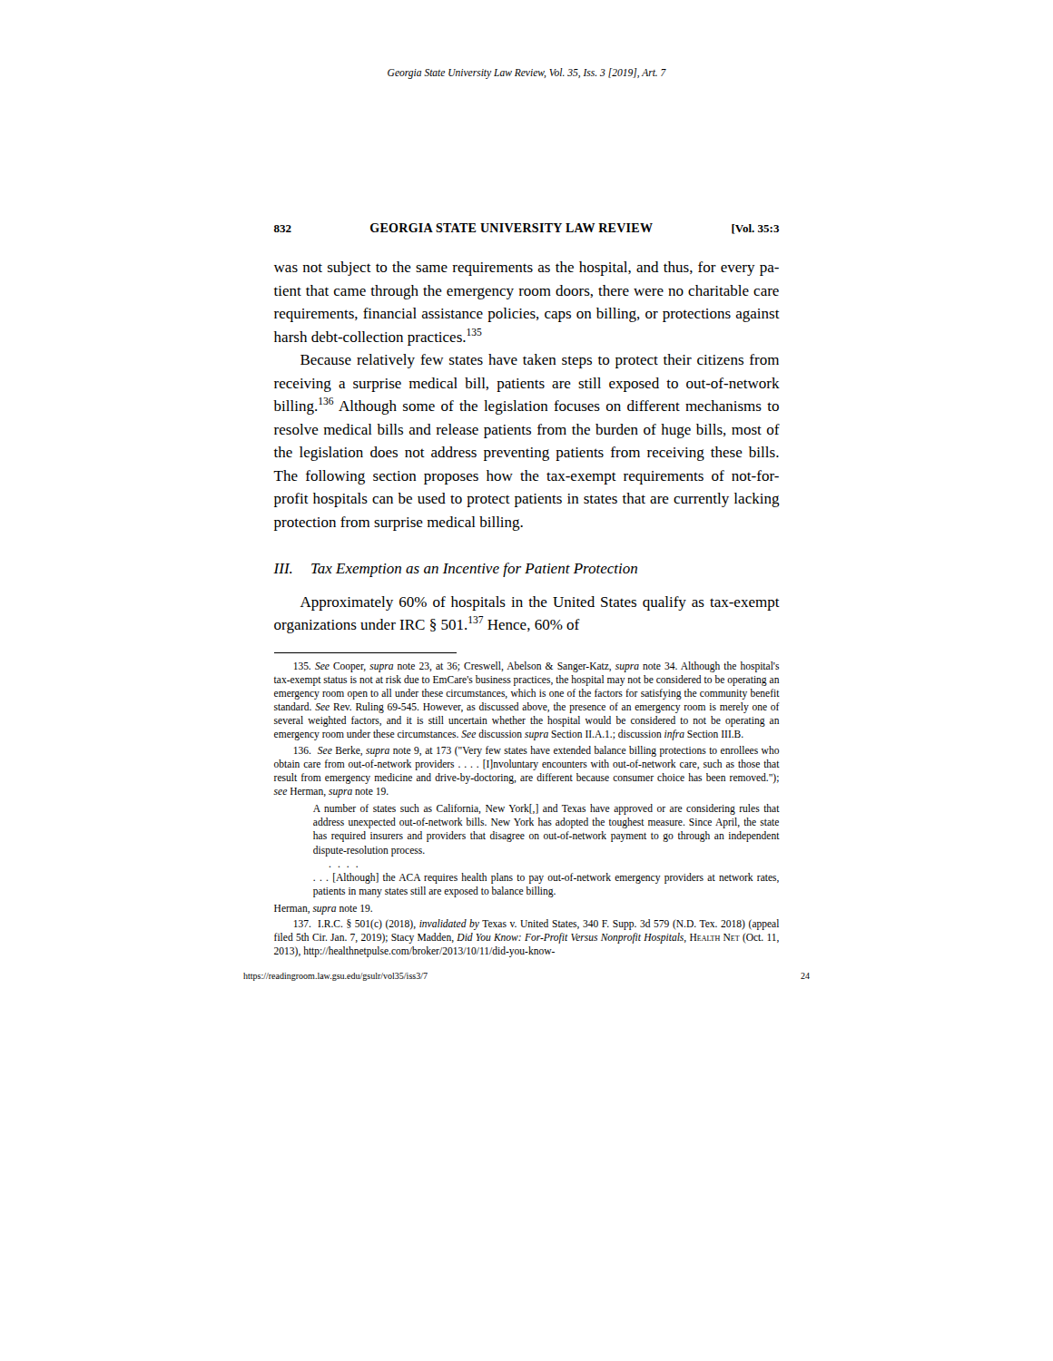Georgia State University Law Review, Vol. 35, Iss. 3 [2019], Art. 7
832 GEORGIA STATE UNIVERSITY LAW REVIEW [Vol. 35:3
was not subject to the same requirements as the hospital, and thus, for every patient that came through the emergency room doors, there were no charitable care requirements, financial assistance policies, caps on billing, or protections against harsh debt-collection practices.135
Because relatively few states have taken steps to protect their citizens from receiving a surprise medical bill, patients are still exposed to out-of-network billing.136 Although some of the legislation focuses on different mechanisms to resolve medical bills and release patients from the burden of huge bills, most of the legislation does not address preventing patients from receiving these bills. The following section proposes how the tax-exempt requirements of not-for-profit hospitals can be used to protect patients in states that are currently lacking protection from surprise medical billing.
III. Tax Exemption as an Incentive for Patient Protection
Approximately 60% of hospitals in the United States qualify as tax-exempt organizations under IRC § 501.137 Hence, 60% of
135. See Cooper, supra note 23, at 36; Creswell, Abelson & Sanger-Katz, supra note 34. Although the hospital's tax-exempt status is not at risk due to EmCare's business practices, the hospital may not be considered to be operating an emergency room open to all under these circumstances, which is one of the factors for satisfying the community benefit standard. See Rev. Ruling 69-545. However, as discussed above, the presence of an emergency room is merely one of several weighted factors, and it is still uncertain whether the hospital would be considered to not be operating an emergency room under these circumstances. See discussion supra Section II.A.1.; discussion infra Section III.B.
136. See Berke, supra note 9, at 173 ("Very few states have extended balance billing protections to enrollees who obtain care from out-of-network providers . . . . [I]nvoluntary encounters with out-of-network care, such as those that result from emergency medicine and drive-by-doctoring, are different because consumer choice has been removed."); see Herman, supra note 19.
A number of states such as California, New York[,] and Texas have approved or are considering rules that address unexpected out-of-network bills. New York has adopted the toughest measure. Since April, the state has required insurers and providers that disagree on out-of-network payment to go through an independent dispute-resolution process.
. . . .
. . . [Although] the ACA requires health plans to pay out-of-network emergency providers at network rates, patients in many states still are exposed to balance billing.
Herman, supra note 19.
137. I.R.C. § 501(c) (2018), invalidated by Texas v. United States, 340 F. Supp. 3d 579 (N.D. Tex. 2018) (appeal filed 5th Cir. Jan. 7, 2019); Stacy Madden, Did You Know: For-Profit Versus Nonprofit Hospitals, Health Net (Oct. 11, 2013), http://healthnetpulse.com/broker/2013/10/11/did-you-know-
https://readingroom.law.gsu.edu/gsulr/vol35/iss3/7 24